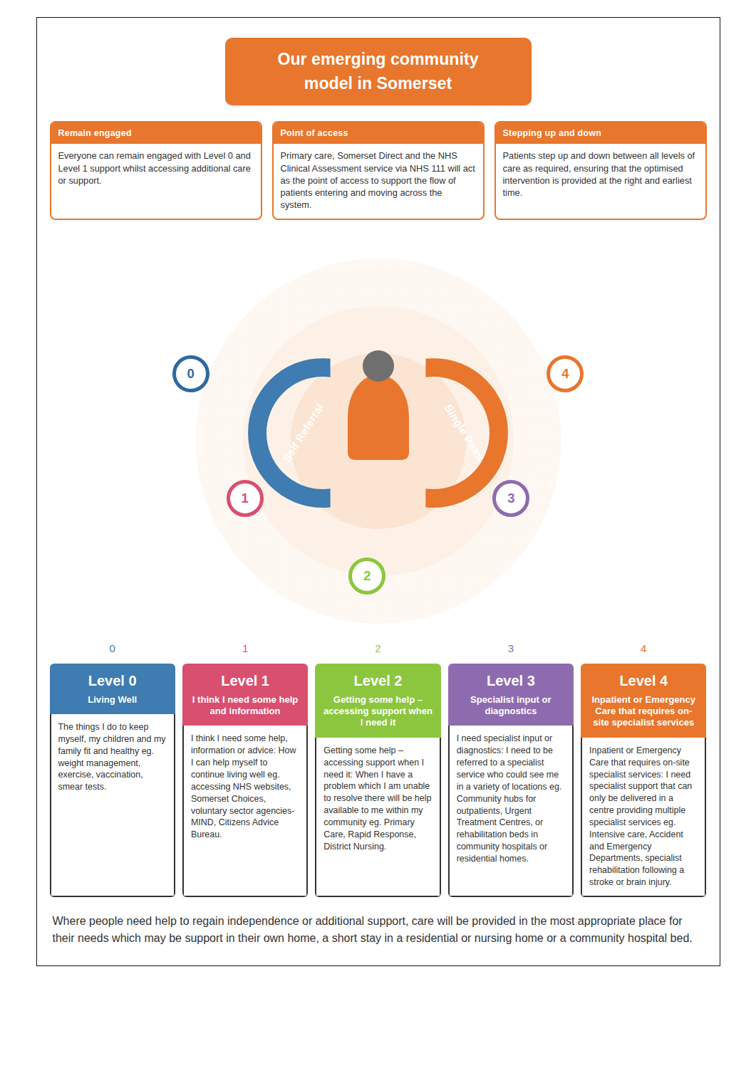Our emerging community
model in Somerset
Remain engaged
Everyone can remain engaged with Level 0 and Level 1 support whilst accessing additional care or support.
Point of access
Primary care, Somerset Direct and the NHS Clinical Assessment service via NHS 111 will act as the point of access to support the flow of patients entering and moving across the system.
Stepping up and down
Patients step up and down between all levels of care as required, ensuring that the optimised intervention is provided at the right and earliest time.
Self Referral Single Point
0
1
2
3
4
0
1
2
3
4
Level 0
Living Well
The things I do to keep myself, my children and my family fit and healthy eg. weight management, exercise, vaccination, smear tests.
Level 1
I think I need some help and information
I think I need some help, information or advice: How I can help myself to continue living well eg. accessing NHS websites, Somerset Choices, voluntary sector agencies- MIND, Citizens Advice Bureau.
Level 2
Getting some help – accessing support when I need it
Getting some help – accessing support when I need it: When I have a problem which I am unable to resolve there will be help available to me within my community eg. Primary Care, Rapid Response, District Nursing.
Level 3
Specialist input or diagnostics
I need specialist input or diagnostics: I need to be referred to a specialist service who could see me in a variety of locations eg. Community hubs for outpatients, Urgent Treatment Centres, or rehabilitation beds in community hospitals or residential homes.
Level 4
Inpatient or Emergency Care that requires on-site specialist services
Inpatient or Emergency Care that requires on-site specialist services: I need specialist support that can only be delivered in a centre providing multiple specialist services eg. Intensive care, Accident and Emergency Departments, specialist rehabilitation following a stroke or brain injury.
Where people need help to regain independence or additional support, care will be provided in the most appropriate place for their needs which may be support in their own home, a short stay in a residential or nursing home or a community hospital bed.